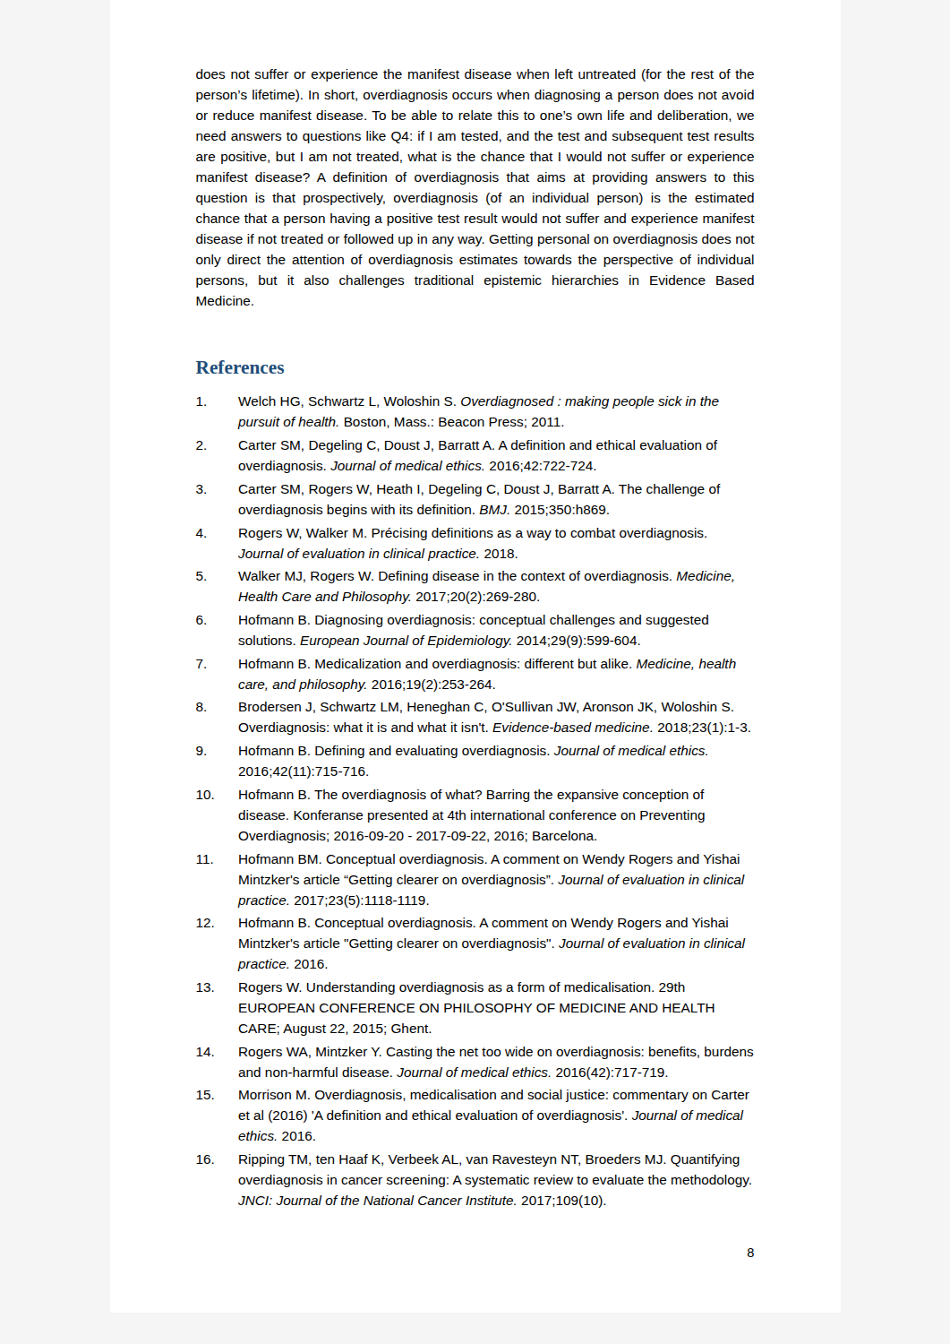does not suffer or experience the manifest disease when left untreated (for the rest of the person’s lifetime). In short, overdiagnosis occurs when diagnosing a person does not avoid or reduce manifest disease. To be able to relate this to one’s own life and deliberation, we need answers to questions like Q4: if I am tested, and the test and subsequent test results are positive, but I am not treated, what is the chance that I would not suffer or experience manifest disease? A definition of overdiagnosis that aims at providing answers to this question is that prospectively, overdiagnosis (of an individual person) is the estimated chance that a person having a positive test result would not suffer and experience manifest disease if not treated or followed up in any way. Getting personal on overdiagnosis does not only direct the attention of overdiagnosis estimates towards the perspective of individual persons, but it also challenges traditional epistemic hierarchies in Evidence Based Medicine.
References
Welch HG, Schwartz L, Woloshin S. Overdiagnosed : making people sick in the pursuit of health. Boston, Mass.: Beacon Press; 2011.
Carter SM, Degeling C, Doust J, Barratt A. A definition and ethical evaluation of overdiagnosis. Journal of medical ethics. 2016;42:722-724.
Carter SM, Rogers W, Heath I, Degeling C, Doust J, Barratt A. The challenge of overdiagnosis begins with its definition. BMJ. 2015;350:h869.
Rogers W, Walker M. Précising definitions as a way to combat overdiagnosis. Journal of evaluation in clinical practice. 2018.
Walker MJ, Rogers W. Defining disease in the context of overdiagnosis. Medicine, Health Care and Philosophy. 2017;20(2):269-280.
Hofmann B. Diagnosing overdiagnosis: conceptual challenges and suggested solutions. European Journal of Epidemiology. 2014;29(9):599-604.
Hofmann B. Medicalization and overdiagnosis: different but alike. Medicine, health care, and philosophy. 2016;19(2):253-264.
Brodersen J, Schwartz LM, Heneghan C, O'Sullivan JW, Aronson JK, Woloshin S. Overdiagnosis: what it is and what it isn't. Evidence-based medicine. 2018;23(1):1-3.
Hofmann B. Defining and evaluating overdiagnosis. Journal of medical ethics. 2016;42(11):715-716.
Hofmann B. The overdiagnosis of what? Barring the expansive conception of disease. Konferanse presented at 4th international conference on Preventing Overdiagnosis; 2016-09-20 - 2017-09-22, 2016; Barcelona.
Hofmann BM. Conceptual overdiagnosis. A comment on Wendy Rogers and Yishai Mintzker's article “Getting clearer on overdiagnosis”. Journal of evaluation in clinical practice. 2017;23(5):1118-1119.
Hofmann B. Conceptual overdiagnosis. A comment on Wendy Rogers and Yishai Mintzker's article "Getting clearer on overdiagnosis". Journal of evaluation in clinical practice. 2016.
Rogers W. Understanding overdiagnosis as a form of medicalisation. 29th EUROPEAN CONFERENCE ON PHILOSOPHY OF MEDICINE AND HEALTH CARE; August 22, 2015; Ghent.
Rogers WA, Mintzker Y. Casting the net too wide on overdiagnosis: benefits, burdens and non-harmful disease. Journal of medical ethics. 2016(42):717-719.
Morrison M. Overdiagnosis, medicalisation and social justice: commentary on Carter et al (2016) 'A definition and ethical evaluation of overdiagnosis'. Journal of medical ethics. 2016.
Ripping TM, ten Haaf K, Verbeek AL, van Ravesteyn NT, Broeders MJ. Quantifying overdiagnosis in cancer screening: A systematic review to evaluate the methodology. JNCI: Journal of the National Cancer Institute. 2017;109(10).
8